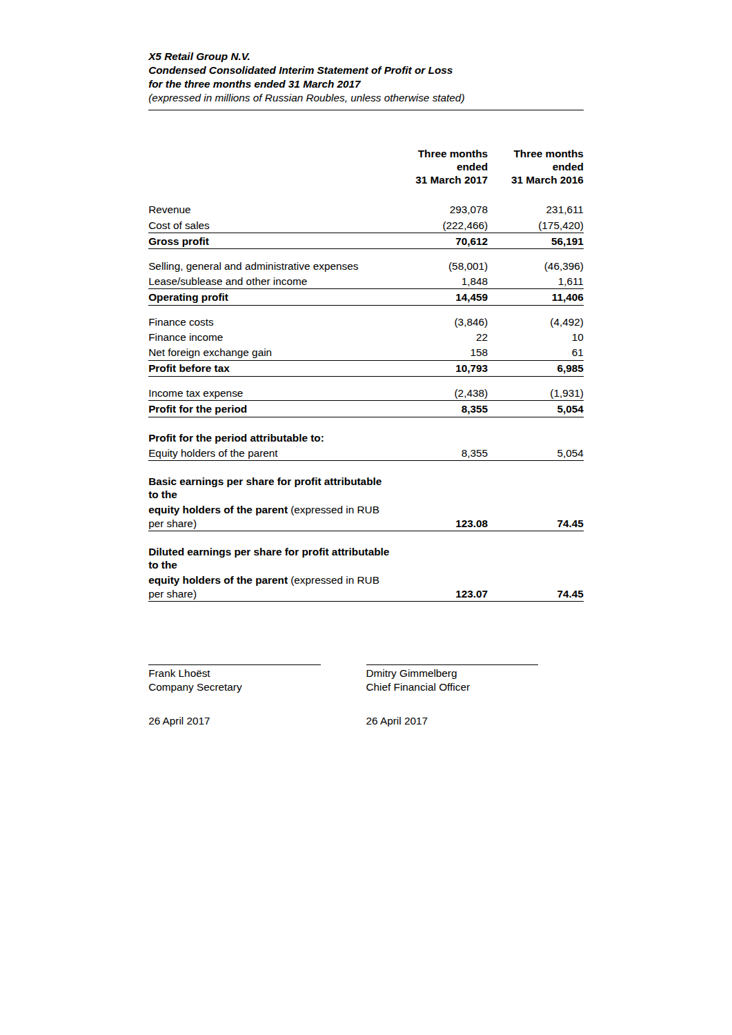X5 Retail Group N.V.
Condensed Consolidated Interim Statement of Profit or Loss
for the three months ended 31 March 2017
(expressed in millions of Russian Roubles, unless otherwise stated)
| | Three months ended 31 March 2017 | Three months ended 31 March 2016 |
| --- | --- | --- |
| Revenue | 293,078 | 231,611 |
| Cost of sales | (222,466) | (175,420) |
| Gross profit | 70,612 | 56,191 |
| Selling, general and administrative expenses | (58,001) | (46,396) |
| Lease/sublease and other income | 1,848 | 1,611 |
| Operating profit | 14,459 | 11,406 |
| Finance costs | (3,846) | (4,492) |
| Finance income | 22 | 10 |
| Net foreign exchange gain | 158 | 61 |
| Profit before tax | 10,793 | 6,985 |
| Income tax expense | (2,438) | (1,931) |
| Profit for the period | 8,355 | 5,054 |
| Profit for the period attributable to: | | |
| Equity holders of the parent | 8,355 | 5,054 |
| Basic earnings per share for profit attributable to the | | |
| equity holders of the parent (expressed in RUB per share) | 123.08 | 74.45 |
| Diluted earnings per share for profit attributable to the | | |
| equity holders of the parent (expressed in RUB per share) | 123.07 | 74.45 |
Frank Lhoëst
Company Secretary
26 April 2017
Dmitry Gimmelberg
Chief Financial Officer
26 April 2017